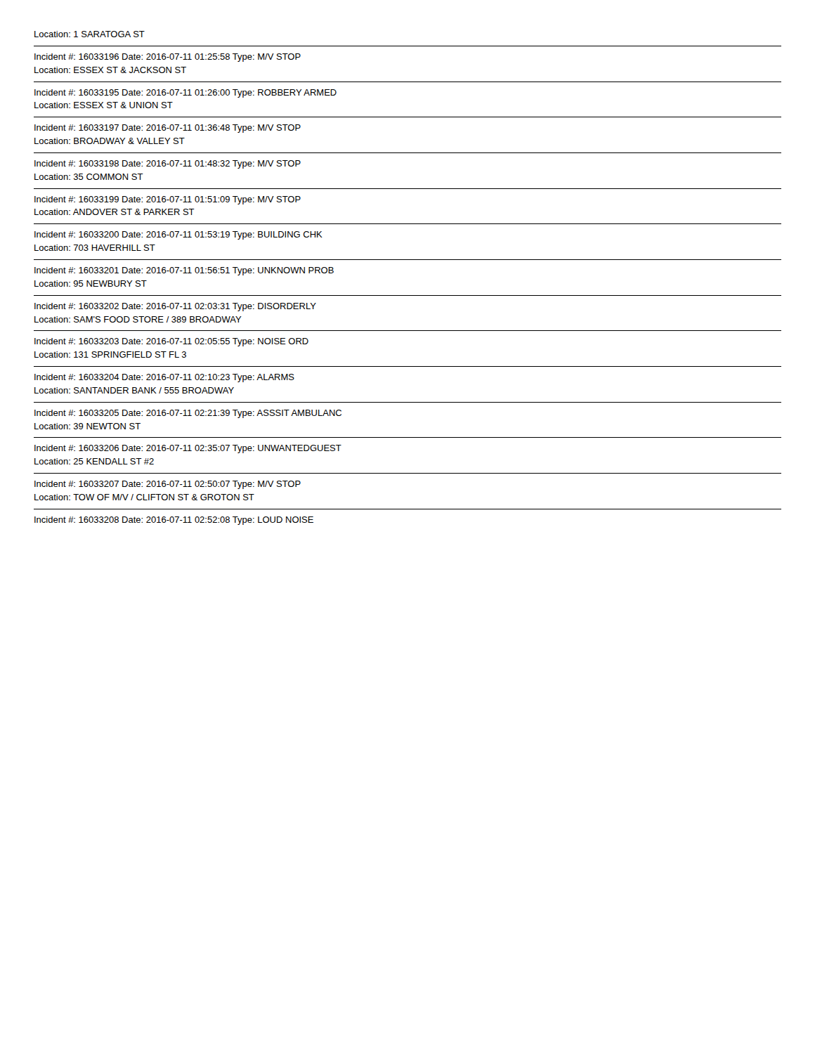Location: 1 SARATOGA ST
Incident #: 16033196 Date: 2016-07-11 01:25:58 Type: M/V STOP
Location: ESSEX ST & JACKSON ST
Incident #: 16033195 Date: 2016-07-11 01:26:00 Type: ROBBERY ARMED
Location: ESSEX ST & UNION ST
Incident #: 16033197 Date: 2016-07-11 01:36:48 Type: M/V STOP
Location: BROADWAY & VALLEY ST
Incident #: 16033198 Date: 2016-07-11 01:48:32 Type: M/V STOP
Location: 35 COMMON ST
Incident #: 16033199 Date: 2016-07-11 01:51:09 Type: M/V STOP
Location: ANDOVER ST & PARKER ST
Incident #: 16033200 Date: 2016-07-11 01:53:19 Type: BUILDING CHK
Location: 703 HAVERHILL ST
Incident #: 16033201 Date: 2016-07-11 01:56:51 Type: UNKNOWN PROB
Location: 95 NEWBURY ST
Incident #: 16033202 Date: 2016-07-11 02:03:31 Type: DISORDERLY
Location: SAM'S FOOD STORE / 389 BROADWAY
Incident #: 16033203 Date: 2016-07-11 02:05:55 Type: NOISE ORD
Location: 131 SPRINGFIELD ST FL 3
Incident #: 16033204 Date: 2016-07-11 02:10:23 Type: ALARMS
Location: SANTANDER BANK / 555 BROADWAY
Incident #: 16033205 Date: 2016-07-11 02:21:39 Type: ASSSIT AMBULANC
Location: 39 NEWTON ST
Incident #: 16033206 Date: 2016-07-11 02:35:07 Type: UNWANTEDGUEST
Location: 25 KENDALL ST #2
Incident #: 16033207 Date: 2016-07-11 02:50:07 Type: M/V STOP
Location: TOW OF M/V / CLIFTON ST & GROTON ST
Incident #: 16033208 Date: 2016-07-11 02:52:08 Type: LOUD NOISE